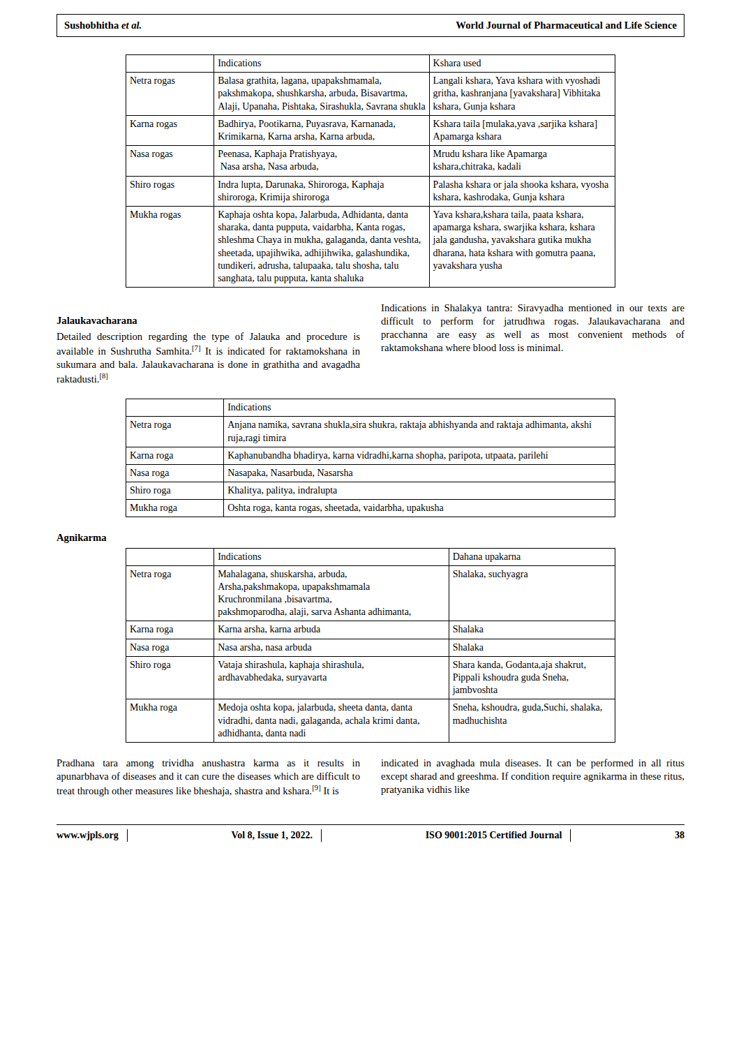Sushobhitha et al.
World Journal of Pharmaceutical and Life Science
| | Indications | Kshara used |
| Netra rogas | Balasa grathita, lagana, upapakshmamala, pakshmakopa, shushkarsha, arbuda, Bisavartma, Alaji, Upanaha, Pishtaka, Sirashukla, Savrana shukla | Langali kshara, Yava kshara with vyoshadi gritha, kashranjana [yavakshara] Vibhitaka kshara, Gunja kshara |
| Karna rogas | Badhirya, Pootikarna, Puyasrava, Karnanada, Krimikarna, Karna arsha, Karna arbuda, | Kshara taila [mulaka,yava ,sarjika kshara] Apamarga kshara |
| Nasa rogas | Peenasa, Kaphaja Pratishyaya, Nasa arsha, Nasa arbuda, | Mrudu kshara like Apamarga kshara,chitraka, kadali |
| Shiro rogas | Indra lupta, Darunaka, Shiroroga, Kaphaja shiroroga, Krimija shiroroga | Palasha kshara or jala shooka kshara, vyosha kshara, kashrodaka, Gunja kshara |
| Mukha rogas | Kaphaja oshta kopa, Jalarbuda, Adhidanta, danta sharaka, danta pupputa, vaidarbha, Kanta rogas, shleshma Chaya in mukha, galaganda, danta veshta, sheetada, upajihwika, adhijihwika, galashundika, tundikeri, adrusha, talupaaka, talu shosha, talu sanghata, talu pupputa, kanta shaluka | Yava kshara,kshara taila, paata kshara, apamarga kshara, swarjika kshara, kshara jala gandusha, yavakshara gutika mukha dharana, hata kshara with gomutra paana, yavakshara yusha |
Jalaukavacharana
Detailed description regarding the type of Jalauka and procedure is available in Sushrutha Samhita.[7] It is indicated for raktamokshana in sukumara and bala. Jalaukavacharana is done in grathitha and avagadha raktadusti.[8]
Indications in Shalakya tantra: Siravyadha mentioned in our texts are difficult to perform for jatrudhwa rogas. Jalaukavacharana and pracchanna are easy as well as most convenient methods of raktamokshana where blood loss is minimal.
| | Indications |
| Netra roga | Anjana namika, savrana shukla,sira shukra, raktaja abhishyanda and raktaja adhimanta, akshi ruja,ragi timira |
| Karna roga | Kaphanubandha bhadirya, karna vidradhi,karna shopha, paripota, utpaata, parilehi |
| Nasa roga | Nasapaka, Nasarbuda, Nasarsha |
| Shiro roga | Khalitya, palitya, indralupta |
| Mukha roga | Oshta roga, kanta rogas, sheetada, vaidarbha, upakusha |
Agnikarma
| | Indications | Dahana upakarna |
| Netra roga | Mahalagana, shuskarsha, arbuda, Arsha,pakshmakopa, upapakshmamala Kruchronmilana ,bisavartma, pakshmoparodha, alaji, sarva Ashanta adhimanta, | Shalaka, suchyagra |
| Karna roga | Karna arsha, karna arbuda | Shalaka |
| Nasa roga | Nasa arsha, nasa arbuda | Shalaka |
| Shiro roga | Vataja shirashula, kaphaja shirashula, ardhavabhedaka, suryavarta | Shara kanda, Godanta,aja shakrut, Pippali kshoudra guda Sneha, jambvoshta |
| Mukha roga | Medoja oshta kopa, jalarbuda, sheeta danta, danta vidradhi, danta nadi, galaganda, achala krimi danta, adhidhanta, danta nadi | Sneha, kshoudra, guda,Suchi, shalaka, madhuchishta |
Pradhana tara among trividha anushastra karma as it results in apunarbhava of diseases and it can cure the diseases which are difficult to treat through other measures like bheshaja, shastra and kshara.[9] It is
indicated in avaghada mula diseases. It can be performed in all ritus except sharad and greeshma. If condition require agnikarma in these ritus, pratyanika vidhis like
www.wjpls.org
Vol 8, Issue 1, 2022.
ISO 9001:2015 Certified Journal
38